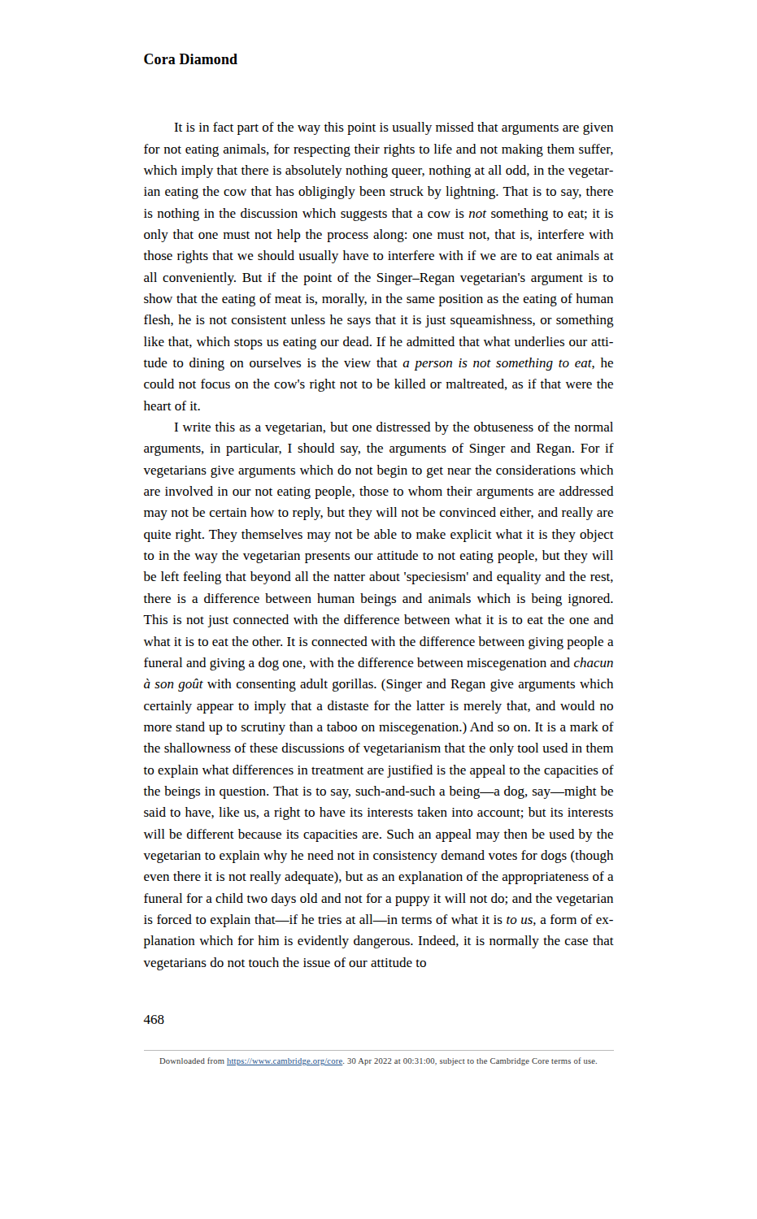Cora Diamond
It is in fact part of the way this point is usually missed that arguments are given for not eating animals, for respecting their rights to life and not making them suffer, which imply that there is absolutely nothing queer, nothing at all odd, in the vegetarian eating the cow that has obligingly been struck by lightning. That is to say, there is nothing in the discussion which suggests that a cow is not something to eat; it is only that one must not help the process along: one must not, that is, interfere with those rights that we should usually have to interfere with if we are to eat animals at all conveniently. But if the point of the Singer–Regan vegetarian's argument is to show that the eating of meat is, morally, in the same position as the eating of human flesh, he is not consistent unless he says that it is just squeamishness, or something like that, which stops us eating our dead. If he admitted that what underlies our attitude to dining on ourselves is the view that a person is not something to eat, he could not focus on the cow's right not to be killed or maltreated, as if that were the heart of it.
I write this as a vegetarian, but one distressed by the obtuseness of the normal arguments, in particular, I should say, the arguments of Singer and Regan. For if vegetarians give arguments which do not begin to get near the considerations which are involved in our not eating people, those to whom their arguments are addressed may not be certain how to reply, but they will not be convinced either, and really are quite right. They themselves may not be able to make explicit what it is they object to in the way the vegetarian presents our attitude to not eating people, but they will be left feeling that beyond all the natter about 'speciesism' and equality and the rest, there is a difference between human beings and animals which is being ignored. This is not just connected with the difference between what it is to eat the one and what it is to eat the other. It is connected with the difference between giving people a funeral and giving a dog one, with the difference between miscegenation and chacun à son goût with consenting adult gorillas. (Singer and Regan give arguments which certainly appear to imply that a distaste for the latter is merely that, and would no more stand up to scrutiny than a taboo on miscegenation.) And so on. It is a mark of the shallowness of these discussions of vegetarianism that the only tool used in them to explain what differences in treatment are justified is the appeal to the capacities of the beings in question. That is to say, such-and-such a being—a dog, say—might be said to have, like us, a right to have its interests taken into account; but its interests will be different because its capacities are. Such an appeal may then be used by the vegetarian to explain why he need not in consistency demand votes for dogs (though even there it is not really adequate), but as an explanation of the appropriateness of a funeral for a child two days old and not for a puppy it will not do; and the vegetarian is forced to explain that—if he tries at all—in terms of what it is to us, a form of explanation which for him is evidently dangerous. Indeed, it is normally the case that vegetarians do not touch the issue of our attitude to
468
Downloaded from https://www.cambridge.org/core. 30 Apr 2022 at 00:31:00, subject to the Cambridge Core terms of use.